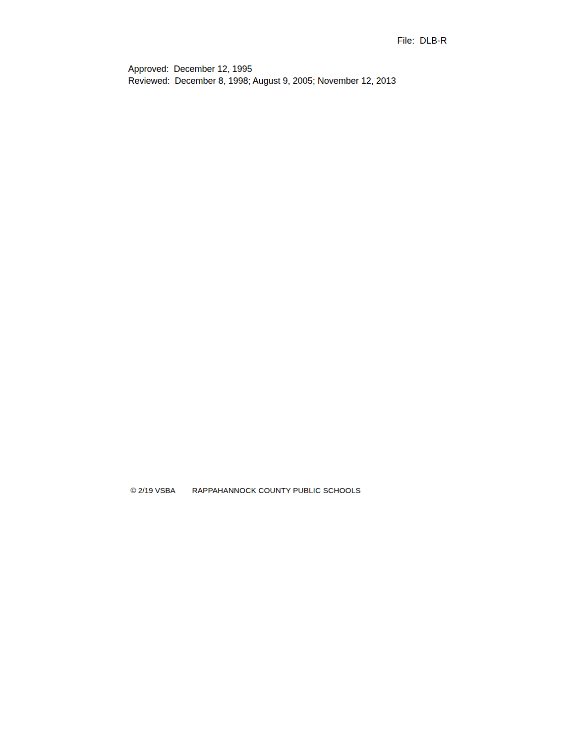File: DLB-R
Approved: December 12, 1995
Reviewed: December 8, 1998; August 9, 2005; November 12, 2013
© 2/19 VSBA RAPPAHANNOCK COUNTY PUBLIC SCHOOLS